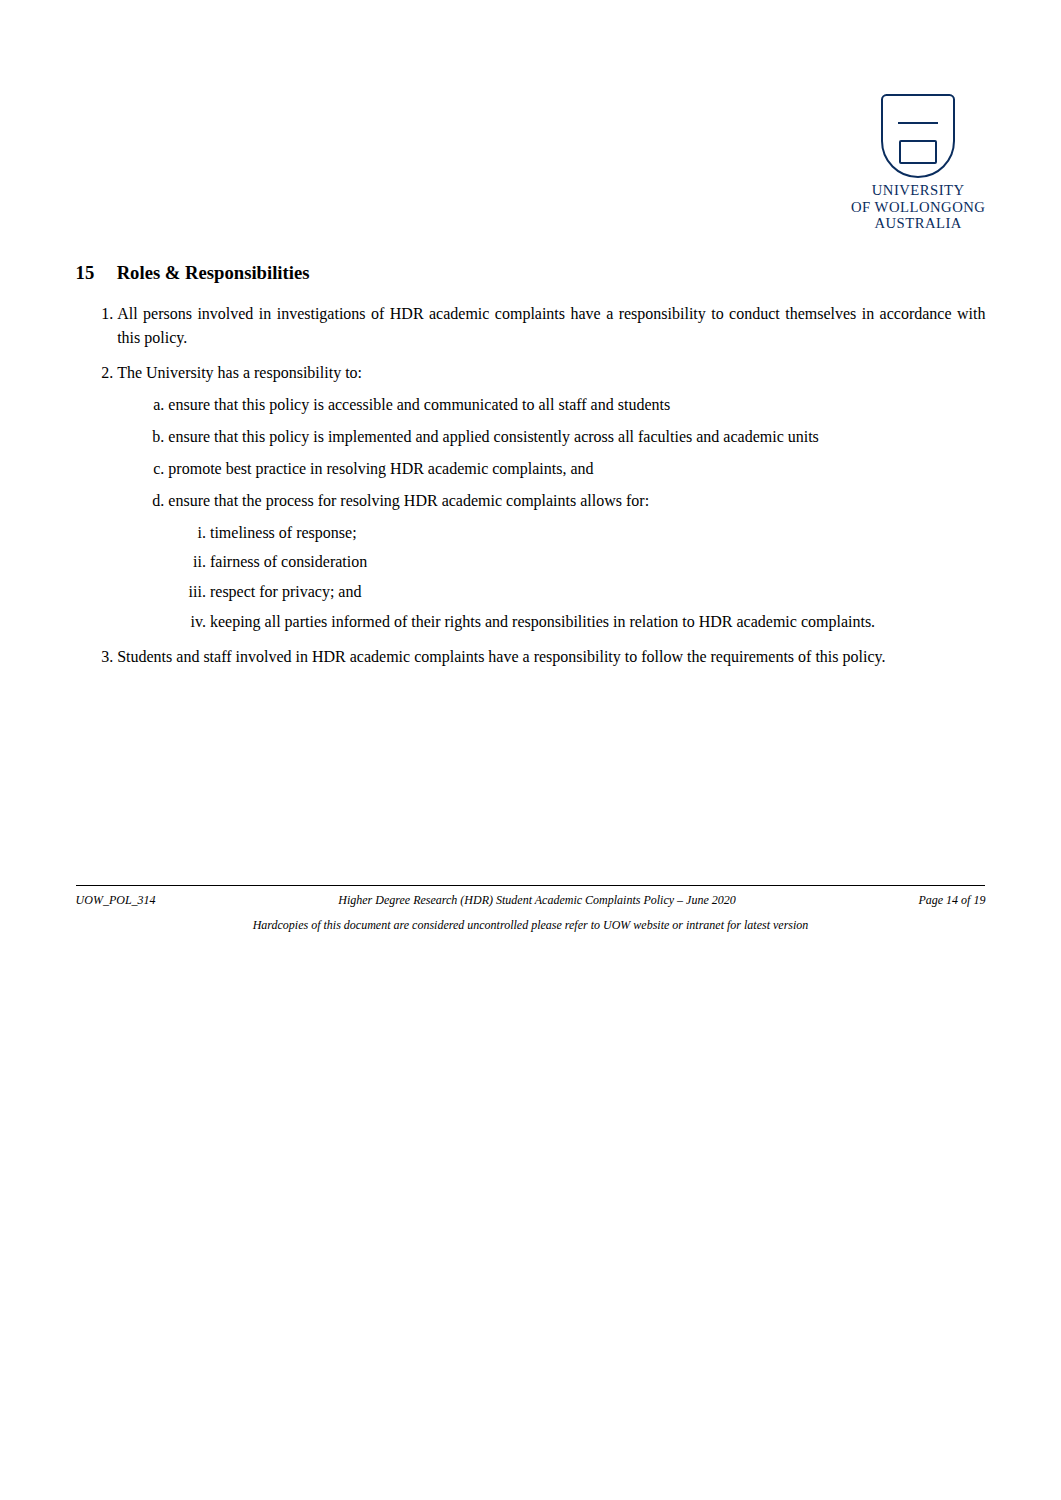UNIVERSITY
OF WOLLONGONG
AUSTRALIA
15 Roles & Responsibilities
All persons involved in investigations of HDR academic complaints have a responsibility to conduct themselves in accordance with this policy.
The University has a responsibility to:
ensure that this policy is accessible and communicated to all staff and students
ensure that this policy is implemented and applied consistently across all faculties and academic units
promote best practice in resolving HDR academic complaints, and
ensure that the process for resolving HDR academic complaints allows for:
timeliness of response;
fairness of consideration
respect for privacy; and
keeping all parties informed of their rights and responsibilities in relation to HDR academic complaints.
Students and staff involved in HDR academic complaints have a responsibility to follow the requirements of this policy.
UOW_POL_314 Higher Degree Research (HDR) Student Academic Complaints Policy – June 2020 Page 14 of 19
Hardcopies of this document are considered uncontrolled please refer to UOW website or intranet for latest version